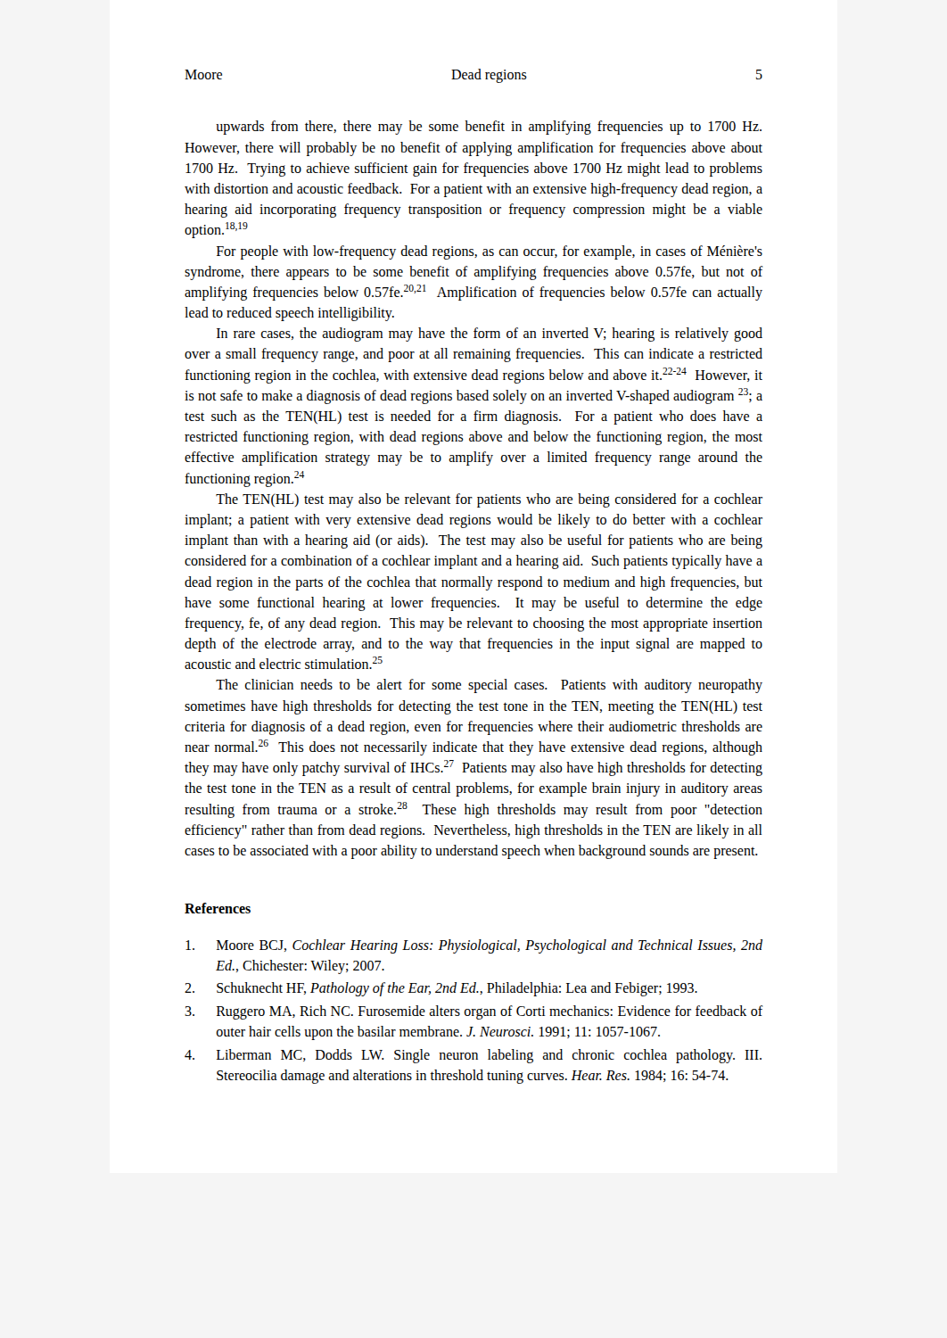Moore Dead regions 5
upwards from there, there may be some benefit in amplifying frequencies up to 1700 Hz. However, there will probably be no benefit of applying amplification for frequencies above about 1700 Hz. Trying to achieve sufficient gain for frequencies above 1700 Hz might lead to problems with distortion and acoustic feedback. For a patient with an extensive high-frequency dead region, a hearing aid incorporating frequency transposition or frequency compression might be a viable option.18,19
For people with low-frequency dead regions, as can occur, for example, in cases of Ménière's syndrome, there appears to be some benefit of amplifying frequencies above 0.57fe, but not of amplifying frequencies below 0.57fe.20,21 Amplification of frequencies below 0.57fe can actually lead to reduced speech intelligibility.
In rare cases, the audiogram may have the form of an inverted V; hearing is relatively good over a small frequency range, and poor at all remaining frequencies. This can indicate a restricted functioning region in the cochlea, with extensive dead regions below and above it.22-24 However, it is not safe to make a diagnosis of dead regions based solely on an inverted V-shaped audiogram 23; a test such as the TEN(HL) test is needed for a firm diagnosis. For a patient who does have a restricted functioning region, with dead regions above and below the functioning region, the most effective amplification strategy may be to amplify over a limited frequency range around the functioning region.24
The TEN(HL) test may also be relevant for patients who are being considered for a cochlear implant; a patient with very extensive dead regions would be likely to do better with a cochlear implant than with a hearing aid (or aids). The test may also be useful for patients who are being considered for a combination of a cochlear implant and a hearing aid. Such patients typically have a dead region in the parts of the cochlea that normally respond to medium and high frequencies, but have some functional hearing at lower frequencies. It may be useful to determine the edge frequency, fe, of any dead region. This may be relevant to choosing the most appropriate insertion depth of the electrode array, and to the way that frequencies in the input signal are mapped to acoustic and electric stimulation.25
The clinician needs to be alert for some special cases. Patients with auditory neuropathy sometimes have high thresholds for detecting the test tone in the TEN, meeting the TEN(HL) test criteria for diagnosis of a dead region, even for frequencies where their audiometric thresholds are near normal.26 This does not necessarily indicate that they have extensive dead regions, although they may have only patchy survival of IHCs.27 Patients may also have high thresholds for detecting the test tone in the TEN as a result of central problems, for example brain injury in auditory areas resulting from trauma or a stroke.28 These high thresholds may result from poor "detection efficiency" rather than from dead regions. Nevertheless, high thresholds in the TEN are likely in all cases to be associated with a poor ability to understand speech when background sounds are present.
References
1. Moore BCJ, Cochlear Hearing Loss: Physiological, Psychological and Technical Issues, 2nd Ed., Chichester: Wiley; 2007.
2. Schuknecht HF, Pathology of the Ear, 2nd Ed., Philadelphia: Lea and Febiger; 1993.
3. Ruggero MA, Rich NC. Furosemide alters organ of Corti mechanics: Evidence for feedback of outer hair cells upon the basilar membrane. J. Neurosci. 1991; 11: 1057-1067.
4. Liberman MC, Dodds LW. Single neuron labeling and chronic cochlea pathology. III. Stereocilia damage and alterations in threshold tuning curves. Hear. Res. 1984; 16: 54-74.